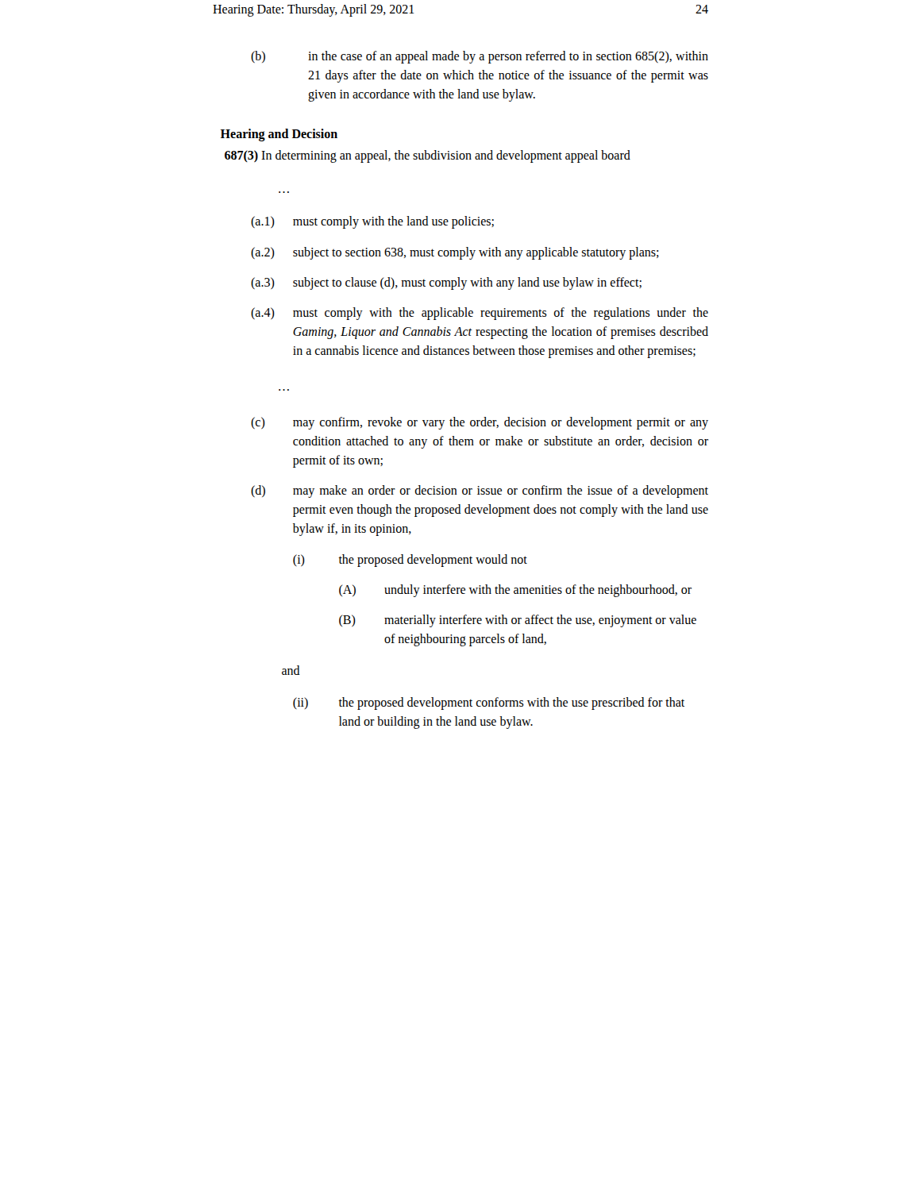Hearing Date: Thursday, April 29, 2021
24
(b)
in the case of an appeal made by a person referred to in section 685(2), within 21 days after the date on which the notice of the issuance of the permit was given in accordance with the land use bylaw.
Hearing and Decision
687(3) In determining an appeal, the subdivision and development appeal board
…
(a.1)
must comply with the land use policies;
(a.2)
subject to section 638, must comply with any applicable statutory plans;
(a.3)
subject to clause (d), must comply with any land use bylaw in effect;
(a.4)
must comply with the applicable requirements of the regulations under the Gaming, Liquor and Cannabis Act respecting the location of premises described in a cannabis licence and distances between those premises and other premises;
…
(c)
may confirm, revoke or vary the order, decision or development permit or any condition attached to any of them or make or substitute an order, decision or permit of its own;
(d)
may make an order or decision or issue or confirm the issue of a development permit even though the proposed development does not comply with the land use bylaw if, in its opinion,
(i)
the proposed development would not
(A)
unduly interfere with the amenities of the neighbourhood, or
(B)
materially interfere with or affect the use, enjoyment or value of neighbouring parcels of land,
and
(ii)
the proposed development conforms with the use prescribed for that land or building in the land use bylaw.